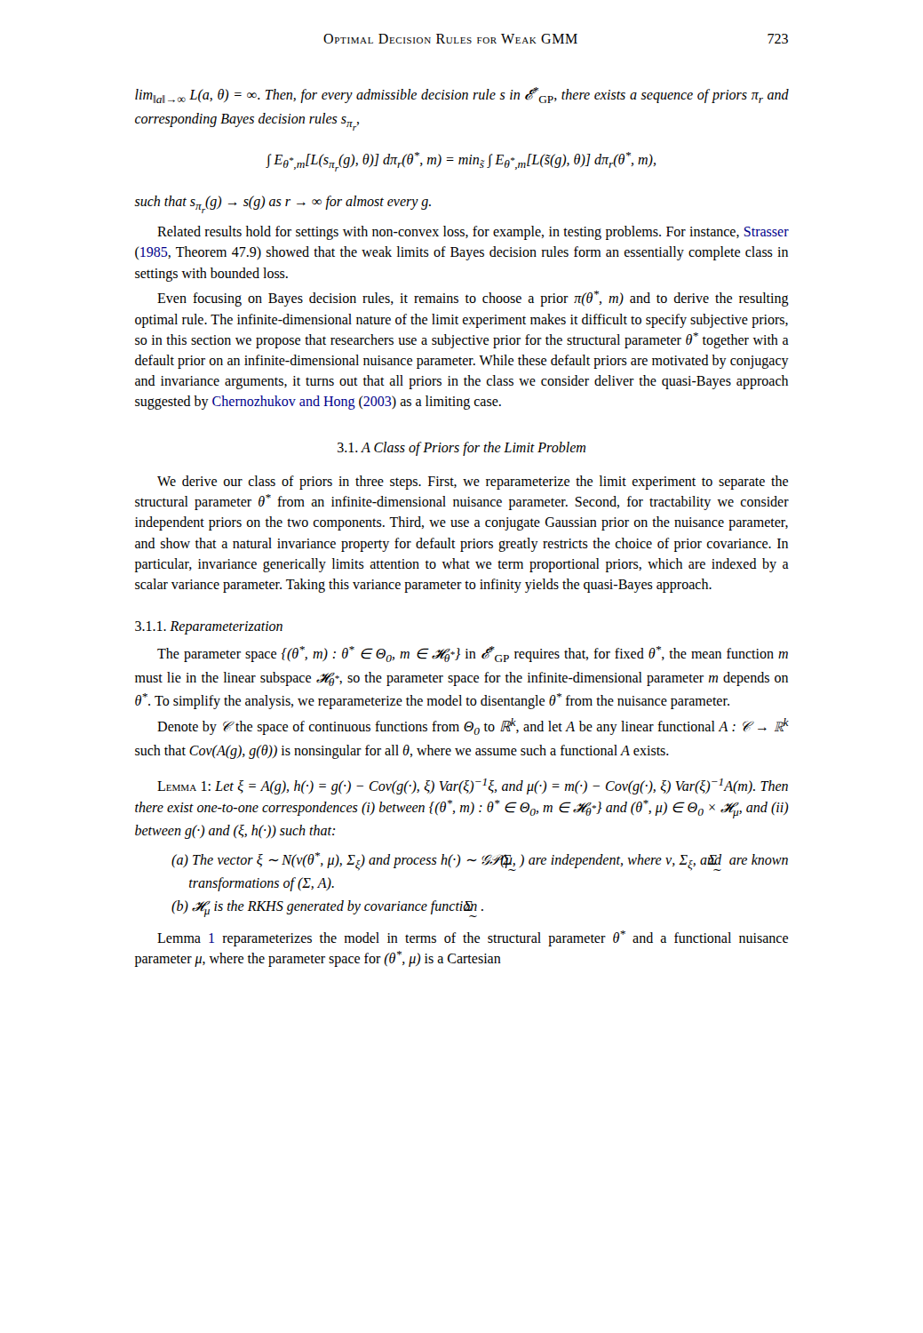Optimal Decision Rules for Weak GMM 723
lim‖a‖→∞ L(a, θ) = ∞. Then, for every admissible decision rule s in 𝓔*GP, there exists a sequence of priors πr and corresponding Bayes decision rules sπr,
∫ Eθ*,m[L(sπr(g), θ)] dπr(θ*, m) = mins̃ ∫ Eθ*,m[L(s̃(g), θ)] dπr(θ*, m),
such that sπr(g) → s(g) as r → ∞ for almost every g.
Related results hold for settings with non-convex loss, for example, in testing problems. For instance, Strasser (1985, Theorem 47.9) showed that the weak limits of Bayes decision rules form an essentially complete class in settings with bounded loss.
Even focusing on Bayes decision rules, it remains to choose a prior π(θ*, m) and to derive the resulting optimal rule. The infinite-dimensional nature of the limit experiment makes it difficult to specify subjective priors, so in this section we propose that researchers use a subjective prior for the structural parameter θ* together with a default prior on an infinite-dimensional nuisance parameter. While these default priors are motivated by conjugacy and invariance arguments, it turns out that all priors in the class we consider deliver the quasi-Bayes approach suggested by Chernozhukov and Hong (2003) as a limiting case.
3.1. A Class of Priors for the Limit Problem
We derive our class of priors in three steps. First, we reparameterize the limit experiment to separate the structural parameter θ* from an infinite-dimensional nuisance parameter. Second, for tractability we consider independent priors on the two components. Third, we use a conjugate Gaussian prior on the nuisance parameter, and show that a natural invariance property for default priors greatly restricts the choice of prior covariance. In particular, invariance generically limits attention to what we term proportional priors, which are indexed by a scalar variance parameter. Taking this variance parameter to infinity yields the quasi-Bayes approach.
3.1.1. Reparameterization
The parameter space {(θ*, m) : θ* ∈ Θ0, m ∈ 𝓗θ*} in 𝓔*GP requires that, for fixed θ*, the mean function m must lie in the linear subspace 𝓗θ*, so the parameter space for the infinite-dimensional parameter m depends on θ*. To simplify the analysis, we reparameterize the model to disentangle θ* from the nuisance parameter.
Denote by 𝒞 the space of continuous functions from Θ0 to ℝk, and let A be any linear functional A : 𝒞 → ℝk such that Cov(A(g), g(θ)) is nonsingular for all θ, where we assume such a functional A exists.
Lemma 1: Let ξ = A(g), h(·) = g(·) − Cov(g(·), ξ) Var(ξ)−1ξ, and μ(·) = m(·) − Cov(g(·), ξ) Var(ξ)−1A(m). Then there exist one-to-one correspondences (i) between {(θ*, m) : θ* ∈ Θ0, m ∈ 𝓗θ*} and (θ*, μ) ∈ Θ0 × 𝓗μ, and (ii) between g(·) and (ξ, h(·)) such that:
The vector ξ ∼ N(ν(θ*, μ), Σξ) and process h(·) ∼ 𝒢𝒫(μ, Σ∼) are independent, where ν, Σξ, and Σ∼ are known transformations of (Σ, A).
𝓗μ is the RKHS generated by covariance function Σ∼.
Lemma 1 reparameterizes the model in terms of the structural parameter θ* and a functional nuisance parameter μ, where the parameter space for (θ*, μ) is a Cartesian